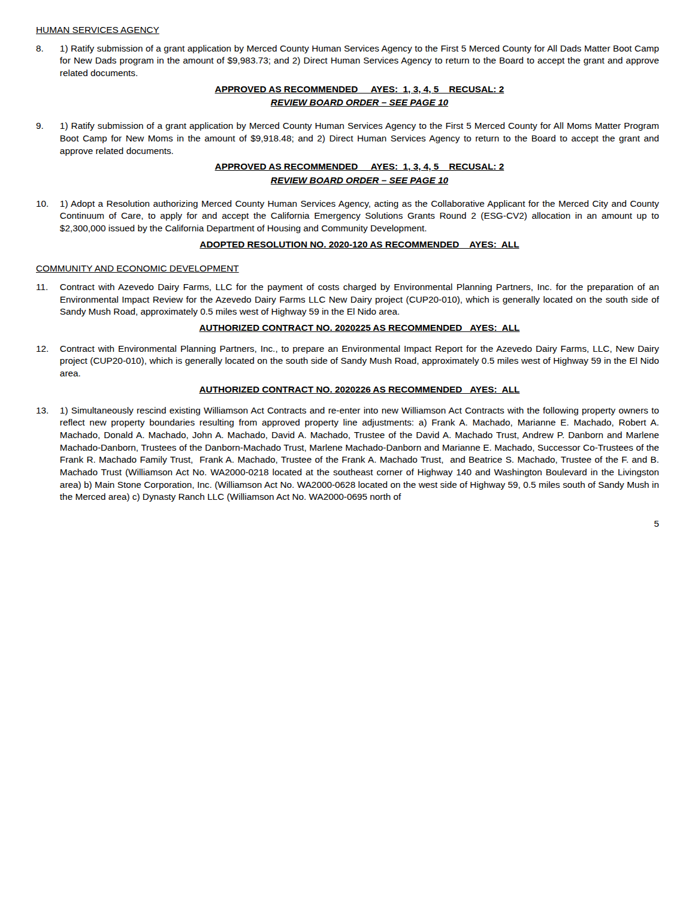HUMAN SERVICES AGENCY
8.
1) Ratify submission of a grant application by Merced County Human Services Agency to the First 5 Merced County for All Dads Matter Boot Camp for New Dads program in the amount of $9,983.73; and 2) Direct Human Services Agency to return to the Board to accept the grant and approve related documents.
APPROVED AS RECOMMENDED AYES: 1, 3, 4, 5 RECUSAL: 2
REVIEW BOARD ORDER – SEE PAGE 10
9.
1) Ratify submission of a grant application by Merced County Human Services Agency to the First 5 Merced County for All Moms Matter Program Boot Camp for New Moms in the amount of $9,918.48; and 2) Direct Human Services Agency to return to the Board to accept the grant and approve related documents.
APPROVED AS RECOMMENDED AYES: 1, 3, 4, 5 RECUSAL: 2
REVIEW BOARD ORDER – SEE PAGE 10
10.
1) Adopt a Resolution authorizing Merced County Human Services Agency, acting as the Collaborative Applicant for the Merced City and County Continuum of Care, to apply for and accept the California Emergency Solutions Grants Round 2 (ESG-CV2) allocation in an amount up to $2,300,000 issued by the California Department of Housing and Community Development.
ADOPTED RESOLUTION NO. 2020-120 AS RECOMMENDED AYES: ALL
COMMUNITY AND ECONOMIC DEVELOPMENT
11.
Contract with Azevedo Dairy Farms, LLC for the payment of costs charged by Environmental Planning Partners, Inc. for the preparation of an Environmental Impact Review for the Azevedo Dairy Farms LLC New Dairy project (CUP20-010), which is generally located on the south side of Sandy Mush Road, approximately 0.5 miles west of Highway 59 in the El Nido area.
AUTHORIZED CONTRACT NO. 2020225 AS RECOMMENDED AYES: ALL
12.
Contract with Environmental Planning Partners, Inc., to prepare an Environmental Impact Report for the Azevedo Dairy Farms, LLC, New Dairy project (CUP20-010), which is generally located on the south side of Sandy Mush Road, approximately 0.5 miles west of Highway 59 in the El Nido area.
AUTHORIZED CONTRACT NO. 2020226 AS RECOMMENDED AYES: ALL
13.
1) Simultaneously rescind existing Williamson Act Contracts and re-enter into new Williamson Act Contracts with the following property owners to reflect new property boundaries resulting from approved property line adjustments: a) Frank A. Machado, Marianne E. Machado, Robert A. Machado, Donald A. Machado, John A. Machado, David A. Machado, Trustee of the David A. Machado Trust, Andrew P. Danborn and Marlene Machado-Danborn, Trustees of the Danborn-Machado Trust, Marlene Machado-Danborn and Marianne E. Machado, Successor Co-Trustees of the Frank R. Machado Family Trust, Frank A. Machado, Trustee of the Frank A. Machado Trust, and Beatrice S. Machado, Trustee of the F. and B. Machado Trust (Williamson Act No. WA2000-0218 located at the southeast corner of Highway 140 and Washington Boulevard in the Livingston area) b) Main Stone Corporation, Inc. (Williamson Act No. WA2000-0628 located on the west side of Highway 59, 0.5 miles south of Sandy Mush in the Merced area) c) Dynasty Ranch LLC (Williamson Act No. WA2000-0695 north of
5